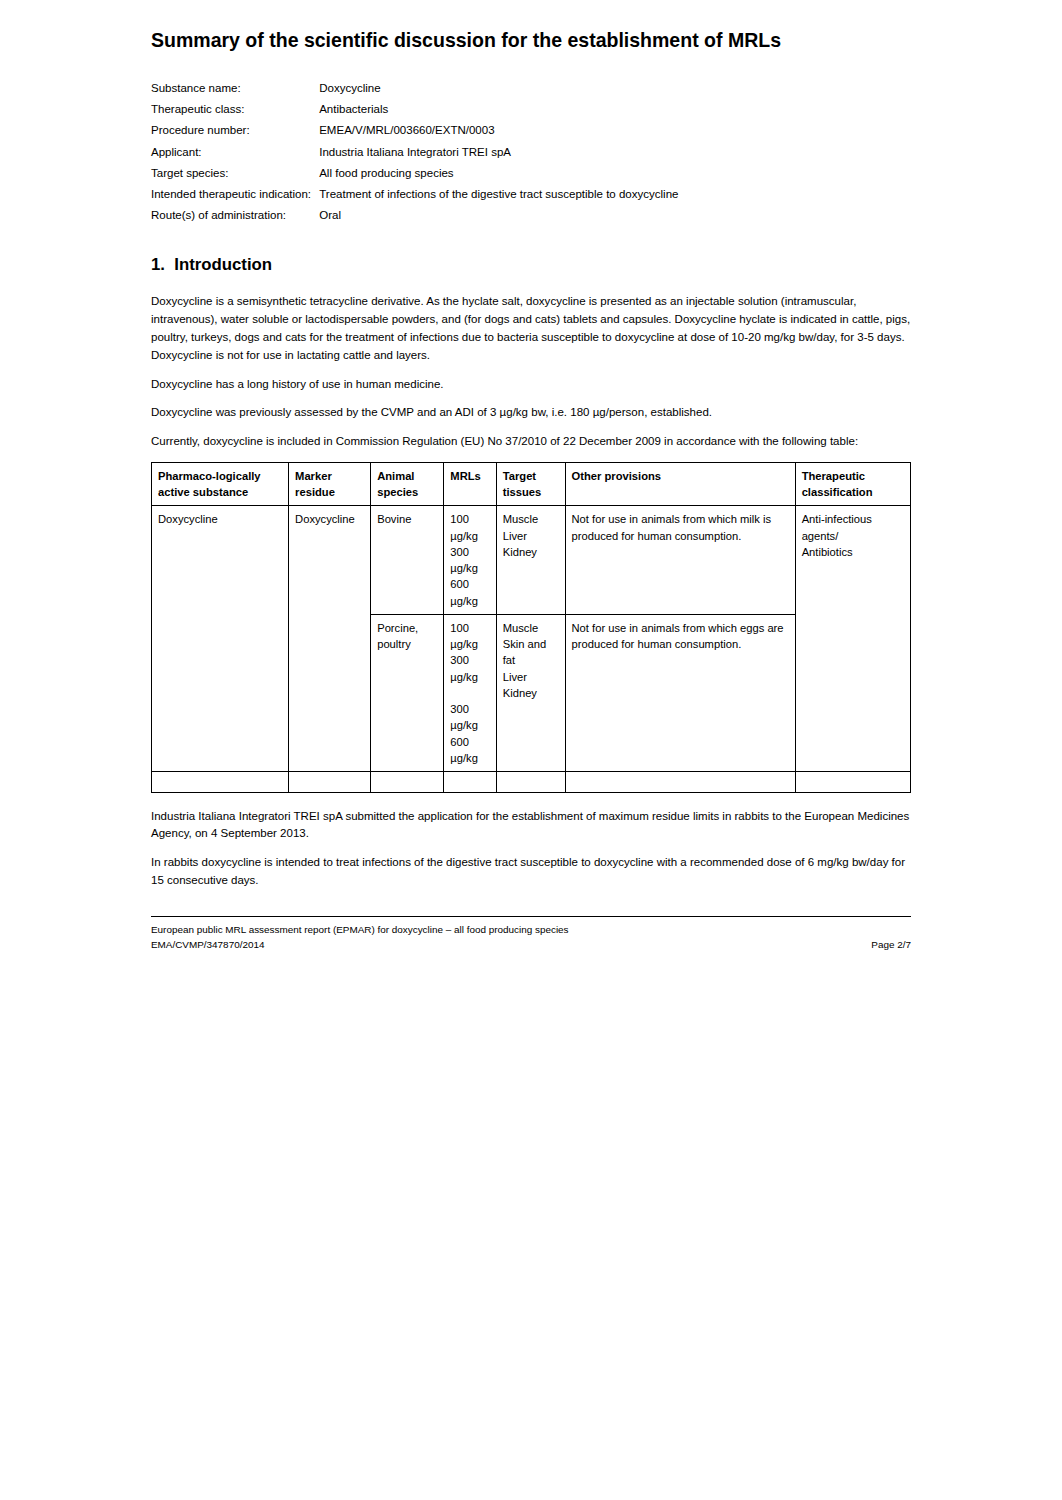Summary of the scientific discussion for the establishment of MRLs
Substance name:
Doxycycline
Therapeutic class:
Antibacterials
Procedure number:
EMEA/V/MRL/003660/EXTN/0003
Applicant:
Industria Italiana Integratori TREI spA
Target species:
All food producing species
Intended therapeutic indication:
Treatment of infections of the digestive tract susceptible to doxycycline
Route(s) of administration:
Oral
1. Introduction
Doxycycline is a semisynthetic tetracycline derivative. As the hyclate salt, doxycycline is presented as an injectable solution (intramuscular, intravenous), water soluble or lactodispersable powders, and (for dogs and cats) tablets and capsules. Doxycycline hyclate is indicated in cattle, pigs, poultry, turkeys, dogs and cats for the treatment of infections due to bacteria susceptible to doxycycline at dose of 10-20 mg/kg bw/day, for 3-5 days. Doxycycline is not for use in lactating cattle and layers.
Doxycycline has a long history of use in human medicine.
Doxycycline was previously assessed by the CVMP and an ADI of 3 µg/kg bw, i.e. 180 µg/person, established.
Currently, doxycycline is included in Commission Regulation (EU) No 37/2010 of 22 December 2009 in accordance with the following table:
| Pharmaco-logically active substance | Marker residue | Animal species | MRLs | Target tissues | Other provisions | Therapeutic classification |
| --- | --- | --- | --- | --- | --- | --- |
| Doxycycline | Doxycycline | Bovine | 100 µg/kg 300 µg/kg 600 µg/kg | Muscle Liver Kidney | Not for use in animals from which milk is produced for human consumption. | Anti-infectious agents/ Antibiotics |
| Porcine, poultry | 100 µg/kg 300 µg/kg 300 µg/kg 600 µg/kg | Muscle Skin and fat Liver Kidney | Not for use in animals from which eggs are produced for human consumption. |
Industria Italiana Integratori TREI spA submitted the application for the establishment of maximum residue limits in rabbits to the European Medicines Agency, on 4 September 2013.
In rabbits doxycycline is intended to treat infections of the digestive tract susceptible to doxycycline with a recommended dose of 6 mg/kg bw/day for 15 consecutive days.
European public MRL assessment report (EPMAR) for doxycycline – all food producing species
EMA/CVMP/347870/2014
Page 2/7